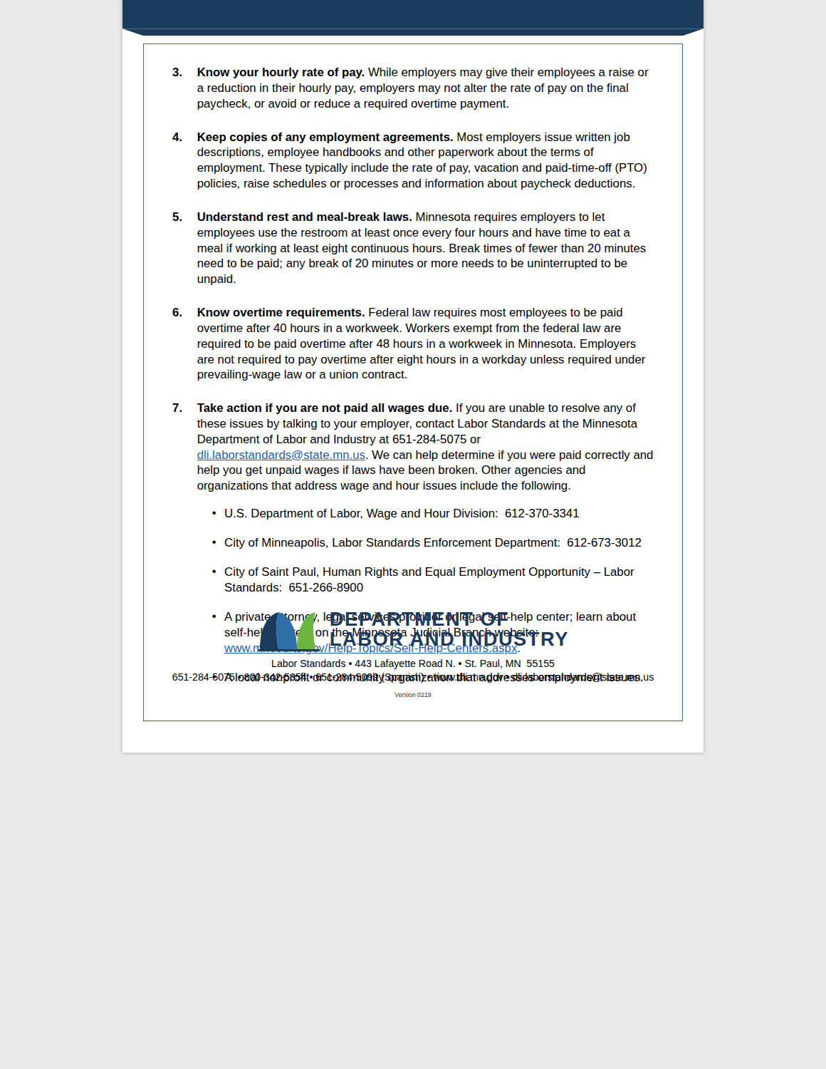Know your hourly rate of pay. While employers may give their employees a raise or a reduction in their hourly pay, employers may not alter the rate of pay on the final paycheck, or avoid or reduce a required overtime payment.
Keep copies of any employment agreements. Most employers issue written job descriptions, employee handbooks and other paperwork about the terms of employment. These typically include the rate of pay, vacation and paid-time-off (PTO) policies, raise schedules or processes and information about paycheck deductions.
Understand rest and meal-break laws. Minnesota requires employers to let employees use the restroom at least once every four hours and have time to eat a meal if working at least eight continuous hours. Break times of fewer than 20 minutes need to be paid; any break of 20 minutes or more needs to be uninterrupted to be unpaid.
Know overtime requirements. Federal law requires most employees to be paid overtime after 40 hours in a workweek. Workers exempt from the federal law are required to be paid overtime after 48 hours in a workweek in Minnesota. Employers are not required to pay overtime after eight hours in a workday unless required under prevailing-wage law or a union contract.
Take action if you are not paid all wages due. If you are unable to resolve any of these issues by talking to your employer, contact Labor Standards at the Minnesota Department of Labor and Industry at 651-284-5075 or dli.laborstandards@state.mn.us. We can help determine if you were paid correctly and help you get unpaid wages if laws have been broken. Other agencies and organizations that address wage and hour issues include the following.
U.S. Department of Labor, Wage and Hour Division: 612-370-3341
City of Minneapolis, Labor Standards Enforcement Department: 612-673-3012
City of Saint Paul, Human Rights and Equal Employment Opportunity – Labor Standards: 651-266-8900
A private attorney, legal services provider or legal self-help center; learn about self-help centers on the Minnesota Judicial Branch website: www.mncourts.gov/Help-Topics/Self-Help-Centers.aspx.
A local nonprofit or community organization that addresses employment issues.
DEPARTMENT OF
LABOR AND INDUSTRY
Labor Standards • 443 Lafayette Road N. • St. Paul, MN 55155
651-284-5075 • 800-342-5354 • 651-284-5099 (Spanish) • www.dli.mn.gov • dli.laborstandards@state.mn.us
Version 0219